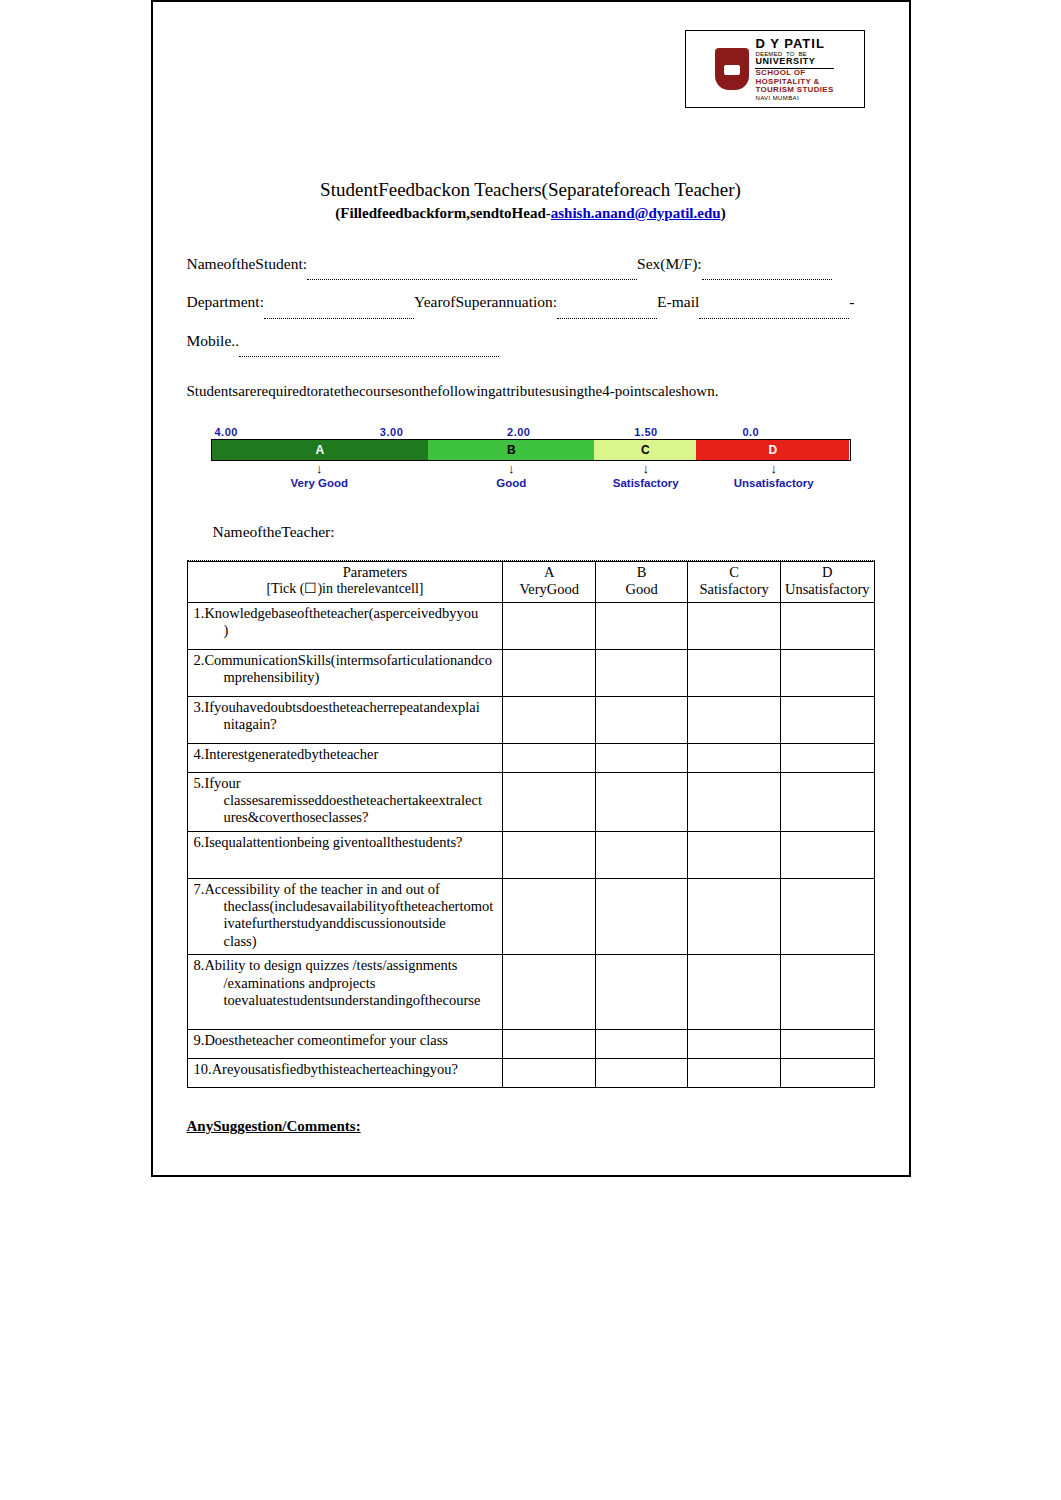D Y PATIL
DEEMED TO BE
UNIVERSITY
SCHOOL OF
HOSPITALITY &
TOURISM STUDIES
NAVI MUMBAI
StudentFeedbackon Teachers(Separateforeach Teacher)
(Filledfeedbackform,sendtoHead-ashish.anand@dypatil.edu)
NameoftheStudent: Sex(M/F):
Department: YearofSuperannuation: E-mail -
Mobile..
Studentsarerequiredtoratethecoursesonthefollowingattributesusingthe4-pointscaleshown.
4.00 3.00 2.00 1.50 0.0
A
B
C
D
↓ ↓ ↓ ↓
Very Good Good Satisfactory Unsatisfactory
NameoftheTeacher:
| Parameters [Tick (☐)in therelevantcell] | A VeryGood | B Good | C Satisfactory | D Unsatisfactory |
| --- | --- | --- | --- | --- |
| 1.Knowledgebaseoftheteacher(asperceivedbyyou ) | | | | |
| 2.CommunicationSkills(intermsofarticulationandco mprehensibility) | | | | |
| 3.Ifyouhavedoubtsdoestheteacherrepeatandexplai nitagain? | | | | |
| 4.Interestgeneratedbytheteacher | | | | |
| 5.Ifyour classesaremisseddoestheteachertakeextralect ures&coverthoseclasses? | | | | |
| 6.Isequalattentionbeing giventoallthestudents? | | | | |
| 7.Accessibility of the teacher in and out of theclass(includesavailabilityoftheteachertomot ivatefurtherstudyanddiscussionoutside class) | | | | |
| 8.Ability to design quizzes /tests/assignments /examinations andprojects toevaluatestudentsunderstandingofthecourse | | | | |
| 9.Doestheteacher comeontimefor your class | | | | |
| 10.Areyousatisfiedbythisteacherteachingyou? | | | | |
AnySuggestion/Comments: